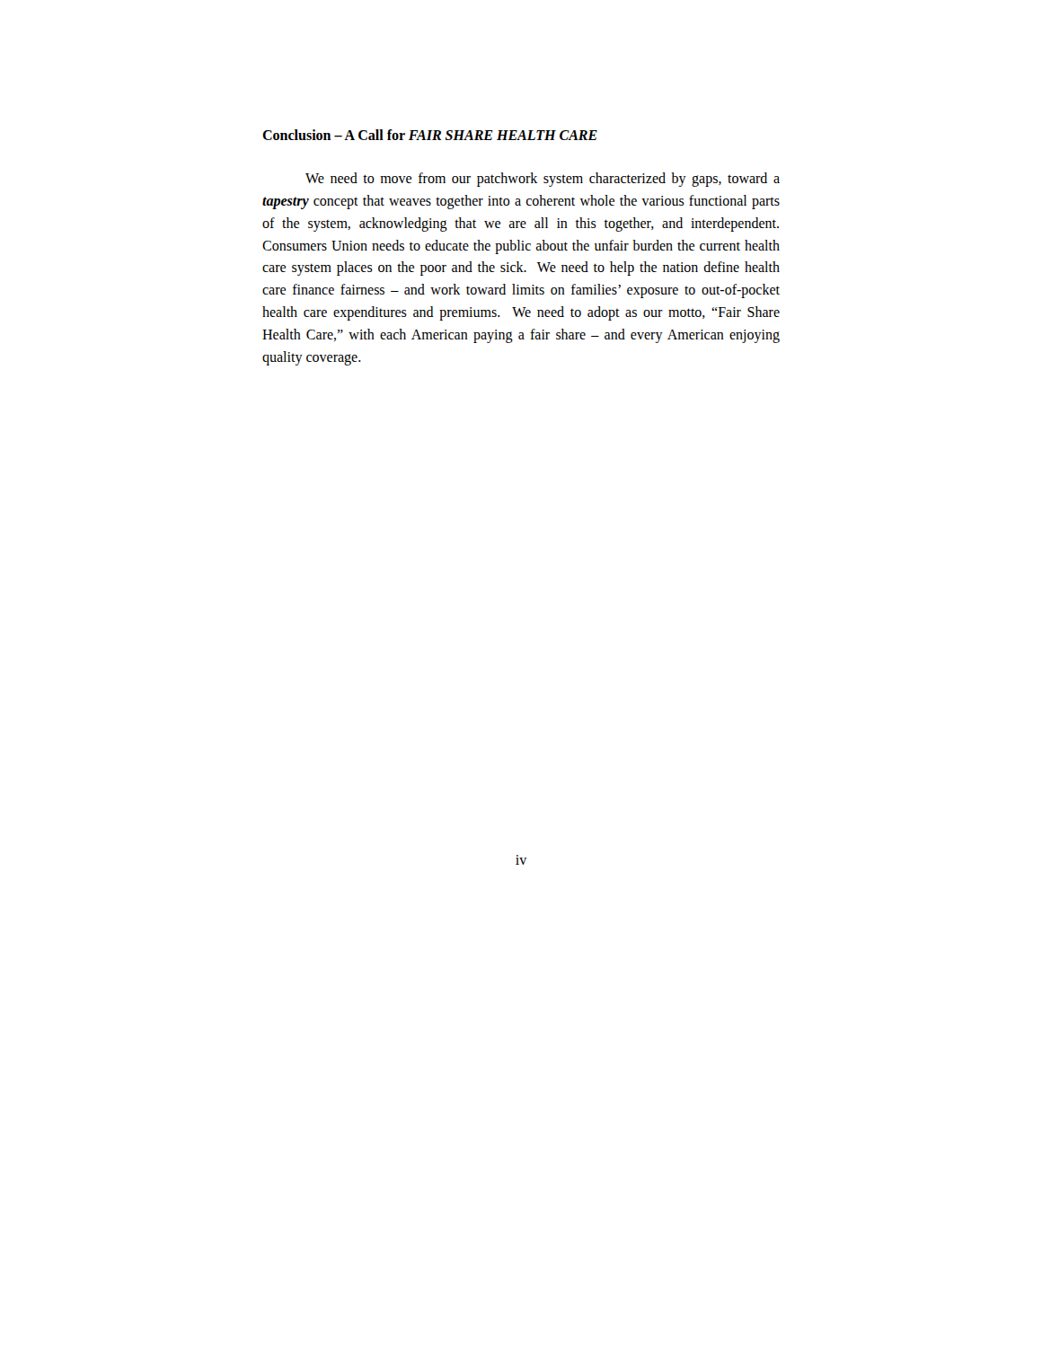Conclusion – A Call for FAIR SHARE HEALTH CARE
We need to move from our patchwork system characterized by gaps, toward a tapestry concept that weaves together into a coherent whole the various functional parts of the system, acknowledging that we are all in this together, and interdependent. Consumers Union needs to educate the public about the unfair burden the current health care system places on the poor and the sick. We need to help the nation define health care finance fairness – and work toward limits on families’ exposure to out-of-pocket health care expenditures and premiums. We need to adopt as our motto, “Fair Share Health Care,” with each American paying a fair share – and every American enjoying quality coverage.
iv